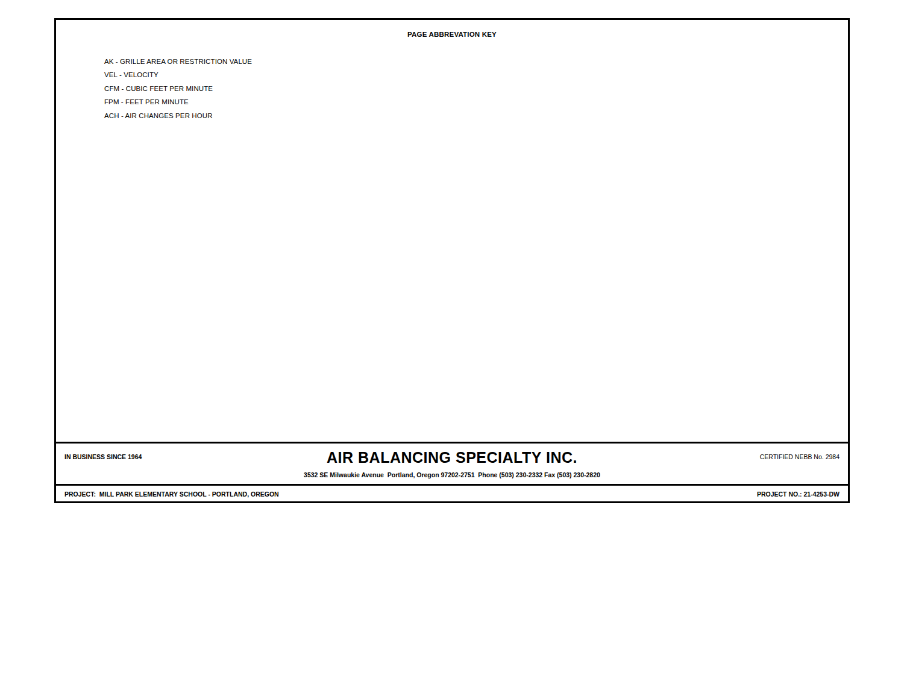PAGE ABBREVATION KEY
AK - GRILLE AREA OR RESTRICTION VALUE
VEL - VELOCITY
CFM - CUBIC FEET PER MINUTE
FPM - FEET PER MINUTE
ACH - AIR CHANGES PER HOUR
IN BUSINESS SINCE 1964
AIR BALANCING SPECIALTY INC.
3532 SE Milwaukie Avenue Portland, Oregon 97202-2751 Phone (503) 230-2332 Fax (503) 230-2820
CERTIFIED NEBB No. 2984
PROJECT: MILL PARK ELEMENTARY SCHOOL - PORTLAND, OREGON
PROJECT NO.: 21-4253-DW